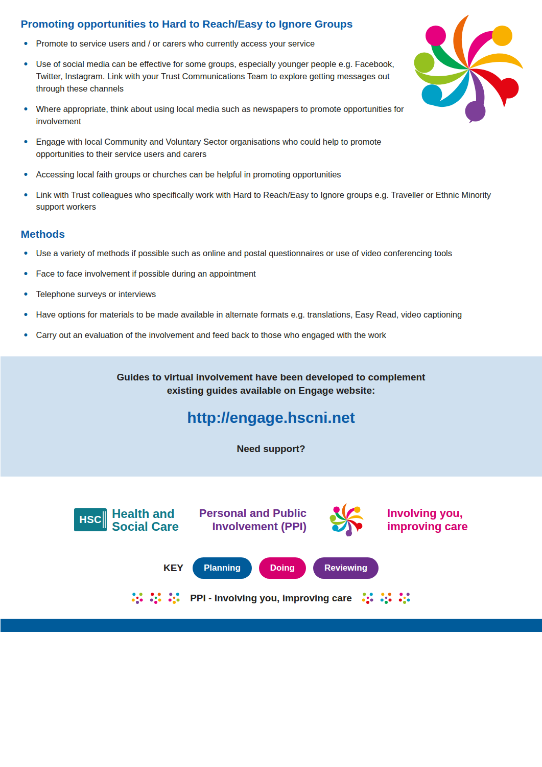Promoting opportunities to Hard to Reach/Easy to Ignore Groups
Promote to service users and / or carers who currently access your service
Use of social media can be effective for some groups, especially younger people e.g. Facebook, Twitter, Instagram. Link with your Trust Communications Team to explore getting messages out through these channels
Where appropriate, think about using local media such as newspapers to promote opportunities for involvement
Engage with local Community and Voluntary Sector organisations who could help to promote opportunities to their service users and carers
Accessing local faith groups or churches can be helpful in promoting opportunities
Link with Trust colleagues who specifically work with Hard to Reach/Easy to Ignore groups e.g. Traveller or Ethnic Minority support workers
Methods
Use a variety of methods if possible such as online and postal questionnaires or use of video conferencing tools
Face to face involvement if possible during an appointment
Telephone surveys or interviews
Have options for materials to be made available in alternate formats e.g. translations, Easy Read, video captioning
Carry out an evaluation of the involvement and feed back to those who engaged with the work
Guides to virtual involvement have been developed to complement
existing guides available on Engage website:
http://engage.hscni.net
Need support?
HSC Health and
Social Care
Personal and Public
Involvement (PPI)
Involving you,
improving care
KEY Planning Doing Reviewing
PPI - Involving you, improving care